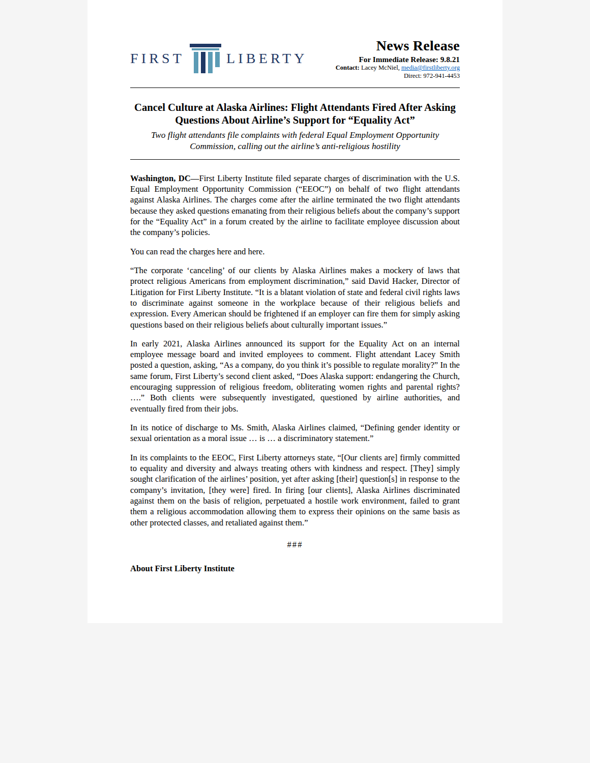FIRST LIBERTY
News Release
For Immediate Release: 9.8.21
Contact: Lacey McNiel, media@firstliberty.org
Direct: 972-941-4453
Cancel Culture at Alaska Airlines: Flight Attendants Fired After Asking Questions About Airline’s Support for “Equality Act”
Two flight attendants file complaints with federal Equal Employment Opportunity Commission, calling out the airline’s anti-religious hostility
Washington, DC—First Liberty Institute filed separate charges of discrimination with the U.S. Equal Employment Opportunity Commission (“EEOC”) on behalf of two flight attendants against Alaska Airlines. The charges come after the airline terminated the two flight attendants because they asked questions emanating from their religious beliefs about the company’s support for the “Equality Act” in a forum created by the airline to facilitate employee discussion about the company’s policies.
You can read the charges here and here.
“The corporate ‘canceling’ of our clients by Alaska Airlines makes a mockery of laws that protect religious Americans from employment discrimination,” said David Hacker, Director of Litigation for First Liberty Institute. “It is a blatant violation of state and federal civil rights laws to discriminate against someone in the workplace because of their religious beliefs and expression. Every American should be frightened if an employer can fire them for simply asking questions based on their religious beliefs about culturally important issues.”
In early 2021, Alaska Airlines announced its support for the Equality Act on an internal employee message board and invited employees to comment. Flight attendant Lacey Smith posted a question, asking, “As a company, do you think it’s possible to regulate morality?” In the same forum, First Liberty’s second client asked, “Does Alaska support: endangering the Church, encouraging suppression of religious freedom, obliterating women rights and parental rights? ….” Both clients were subsequently investigated, questioned by airline authorities, and eventually fired from their jobs.
In its notice of discharge to Ms. Smith, Alaska Airlines claimed, “Defining gender identity or sexual orientation as a moral issue … is … a discriminatory statement.”
In its complaints to the EEOC, First Liberty attorneys state, “[Our clients are] firmly committed to equality and diversity and always treating others with kindness and respect. [They] simply sought clarification of the airlines’ position, yet after asking [their] question[s] in response to the company’s invitation, [they were] fired. In firing [our clients], Alaska Airlines discriminated against them on the basis of religion, perpetuated a hostile work environment, failed to grant them a religious accommodation allowing them to express their opinions on the same basis as other protected classes, and retaliated against them.”
###
About First Liberty Institute